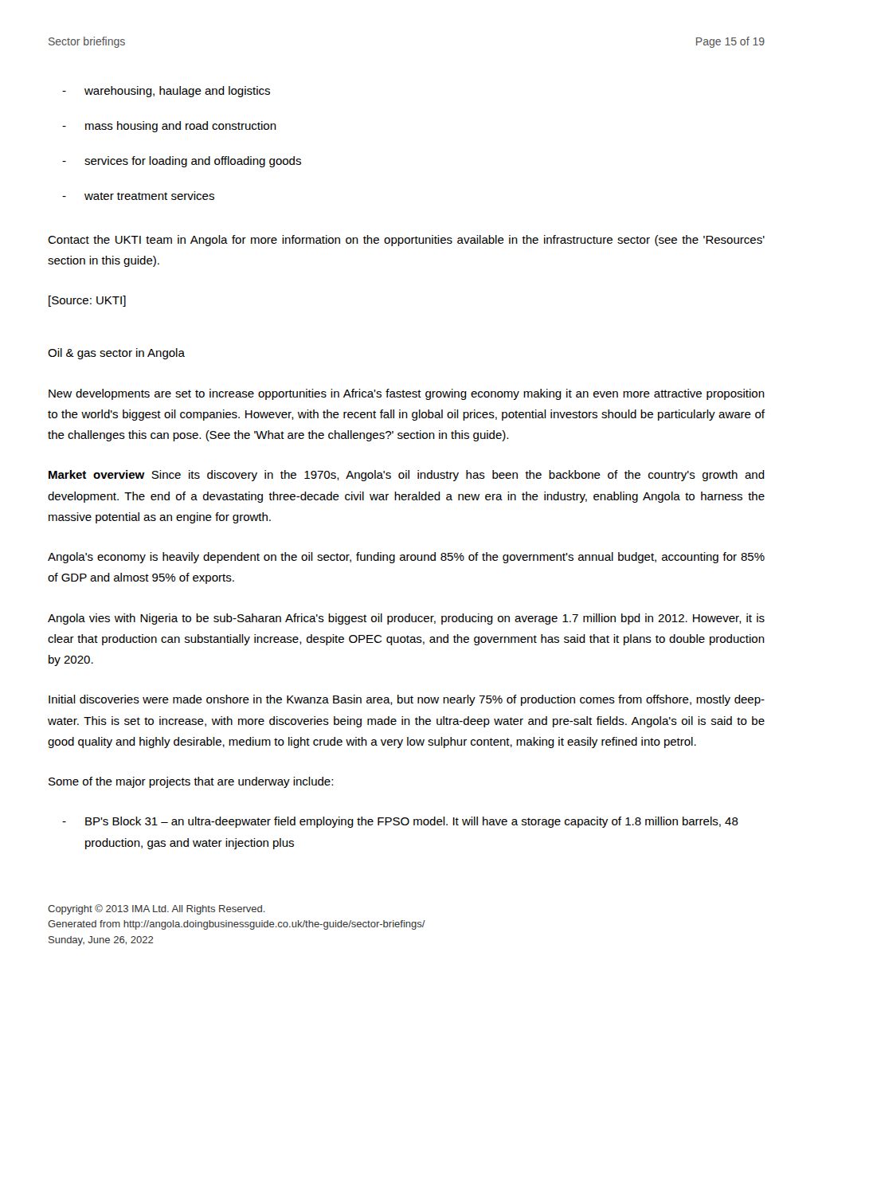Sector briefings Page 15 of 19
warehousing, haulage and logistics
mass housing and road construction
services for loading and offloading goods
water treatment services
Contact the UKTI team in Angola for more information on the opportunities available in the infrastructure sector (see the 'Resources' section in this guide).
[Source: UKTI]
Oil & gas sector in Angola
New developments are set to increase opportunities in Africa's fastest growing economy making it an even more attractive proposition to the world's biggest oil companies. However, with the recent fall in global oil prices, potential investors should be particularly aware of the challenges this can pose. (See the 'What are the challenges?' section in this guide).
Market overview Since its discovery in the 1970s, Angola's oil industry has been the backbone of the country's growth and development. The end of a devastating three-decade civil war heralded a new era in the industry, enabling Angola to harness the massive potential as an engine for growth.
Angola's economy is heavily dependent on the oil sector, funding around 85% of the government's annual budget, accounting for 85% of GDP and almost 95% of exports.
Angola vies with Nigeria to be sub-Saharan Africa's biggest oil producer, producing on average 1.7 million bpd in 2012. However, it is clear that production can substantially increase, despite OPEC quotas, and the government has said that it plans to double production by 2020.
Initial discoveries were made onshore in the Kwanza Basin area, but now nearly 75% of production comes from offshore, mostly deep-water. This is set to increase, with more discoveries being made in the ultra-deep water and pre-salt fields. Angola's oil is said to be good quality and highly desirable, medium to light crude with a very low sulphur content, making it easily refined into petrol.
Some of the major projects that are underway include:
BP's Block 31 – an ultra-deepwater field employing the FPSO model. It will have a storage capacity of 1.8 million barrels, 48 production, gas and water injection plus
Copyright © 2013 IMA Ltd. All Rights Reserved.
Generated from http://angola.doingbusinessguide.co.uk/the-guide/sector-briefings/
Sunday, June 26, 2022